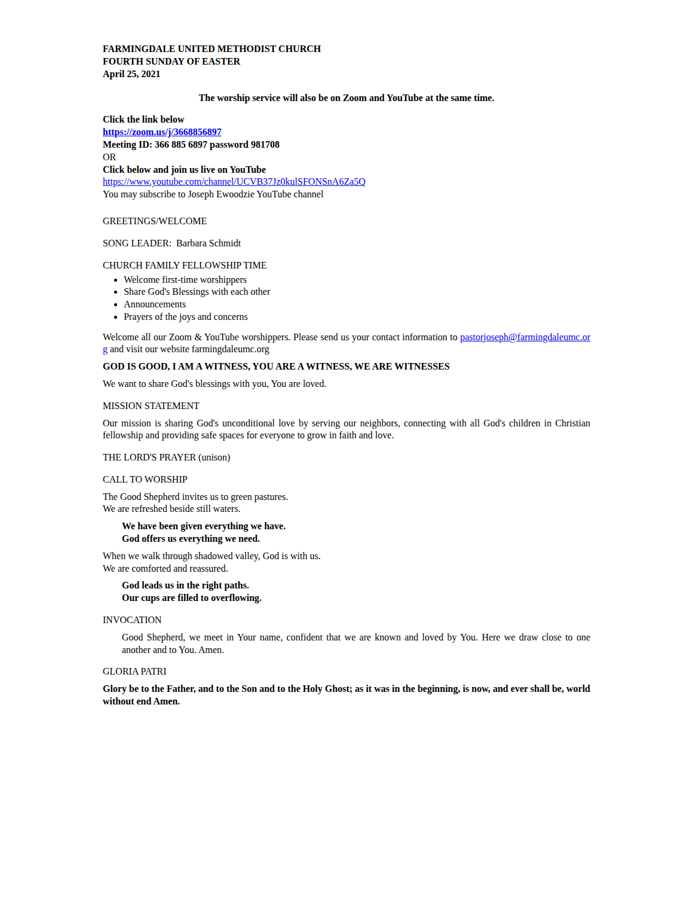FARMINGDALE UNITED METHODIST CHURCH
FOURTH SUNDAY OF EASTER
April 25, 2021
The worship service will also be on Zoom and YouTube at the same time.
Click the link below
https://zoom.us/j/3668856897
Meeting ID: 366 885 6897 password 981708
OR
Click below and join us live on YouTube
https://www.youtube.com/channel/UCVB37Jz0kulSFONSnA6Za5Q
You may subscribe to Joseph Ewoodzie YouTube channel
GREETINGS/WELCOME
SONG LEADER: Barbara Schmidt
CHURCH FAMILY FELLOWSHIP TIME
Welcome first-time worshippers
Share God's Blessings with each other
Announcements
Prayers of the joys and concerns
Welcome all our Zoom & YouTube worshippers. Please send us your contact information to pastorjoseph@farmingdaleumc.org and visit our website farmingdaleumc.org
GOD IS GOOD, I AM A WITNESS, YOU ARE A WITNESS, WE ARE WITNESSES
We want to share God's blessings with you, You are loved.
MISSION STATEMENT
Our mission is sharing God's unconditional love by serving our neighbors, connecting with all God's children in Christian fellowship and providing safe spaces for everyone to grow in faith and love.
THE LORD'S PRAYER (unison)
CALL TO WORSHIP
The Good Shepherd invites us to green pastures.
We are refreshed beside still waters.
We have been given everything we have.
God offers us everything we need.
When we walk through shadowed valley, God is with us.
We are comforted and reassured.
God leads us in the right paths.
Our cups are filled to overflowing.
INVOCATION
Good Shepherd, we meet in Your name, confident that we are known and loved by You. Here we draw close to one another and to You. Amen.
GLORIA PATRI
Glory be to the Father, and to the Son and to the Holy Ghost; as it was in the beginning, is now, and ever shall be, world without end Amen.